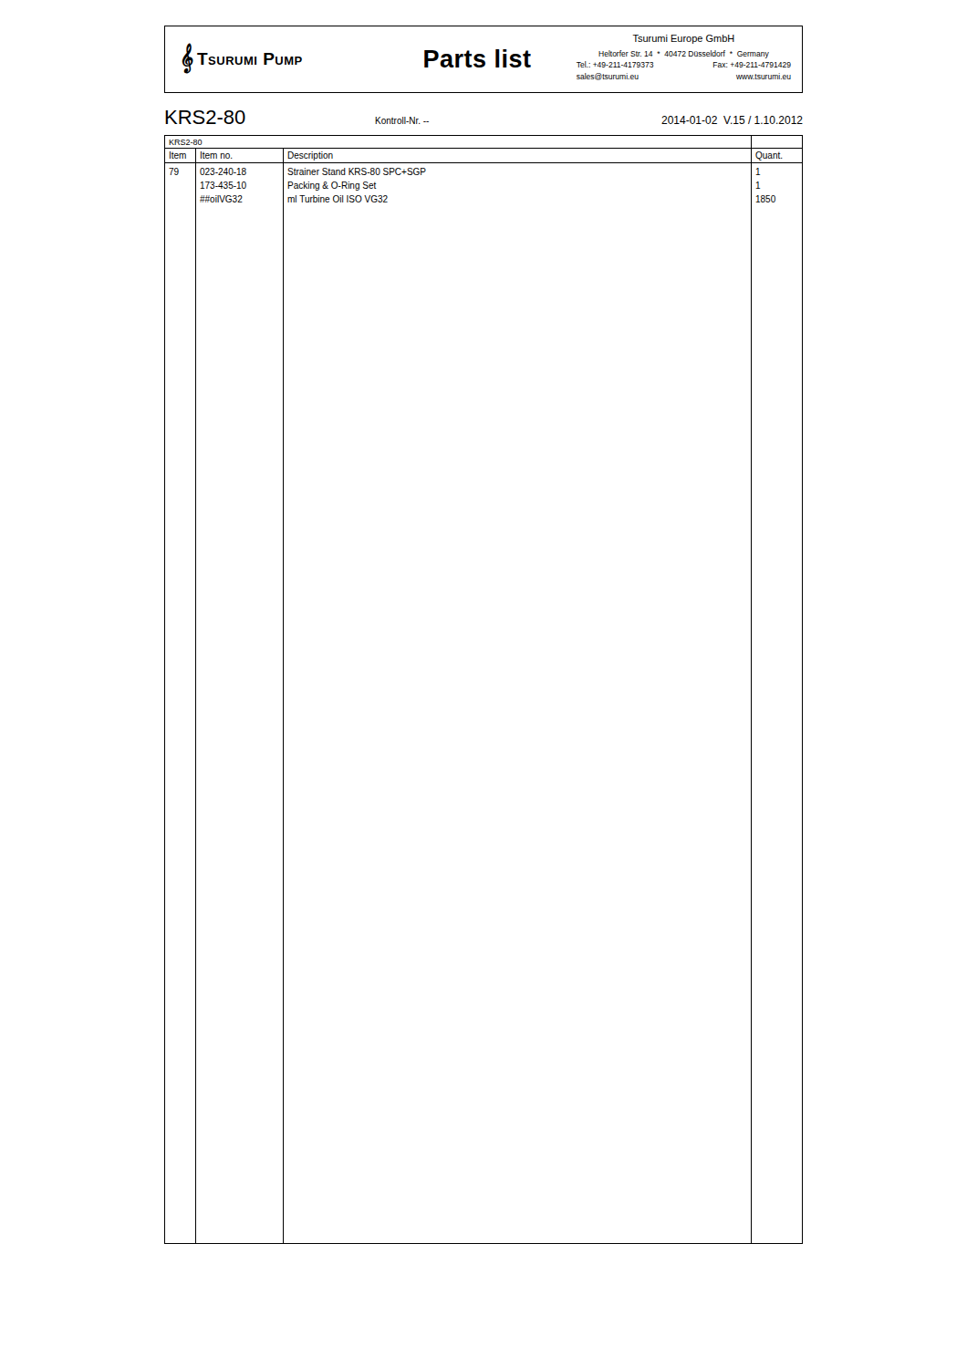𝄞 Tsurumi Pump
Parts list
Tsurumi Europe GmbH
Heltorfer Str. 14 * 40472 Düsseldorf * Germany
Tel.: +49-211-4179373 Fax: +49-211-4791429
sales@tsurumi.eu www.tsurumi.eu
KRS2-80
Kontroll-Nr. --
2014-01-02 V.15 / 1.10.2012
| KRS2-80 | |
| Item | Item no. | Description | Quant. |
| 79 | 023-240-18 173-435-10 ##oilVG32 | Strainer Stand KRS-80 SPC+SGP Packing & O-Ring Set ml Turbine Oil ISO VG32 | 1 1 1850 |